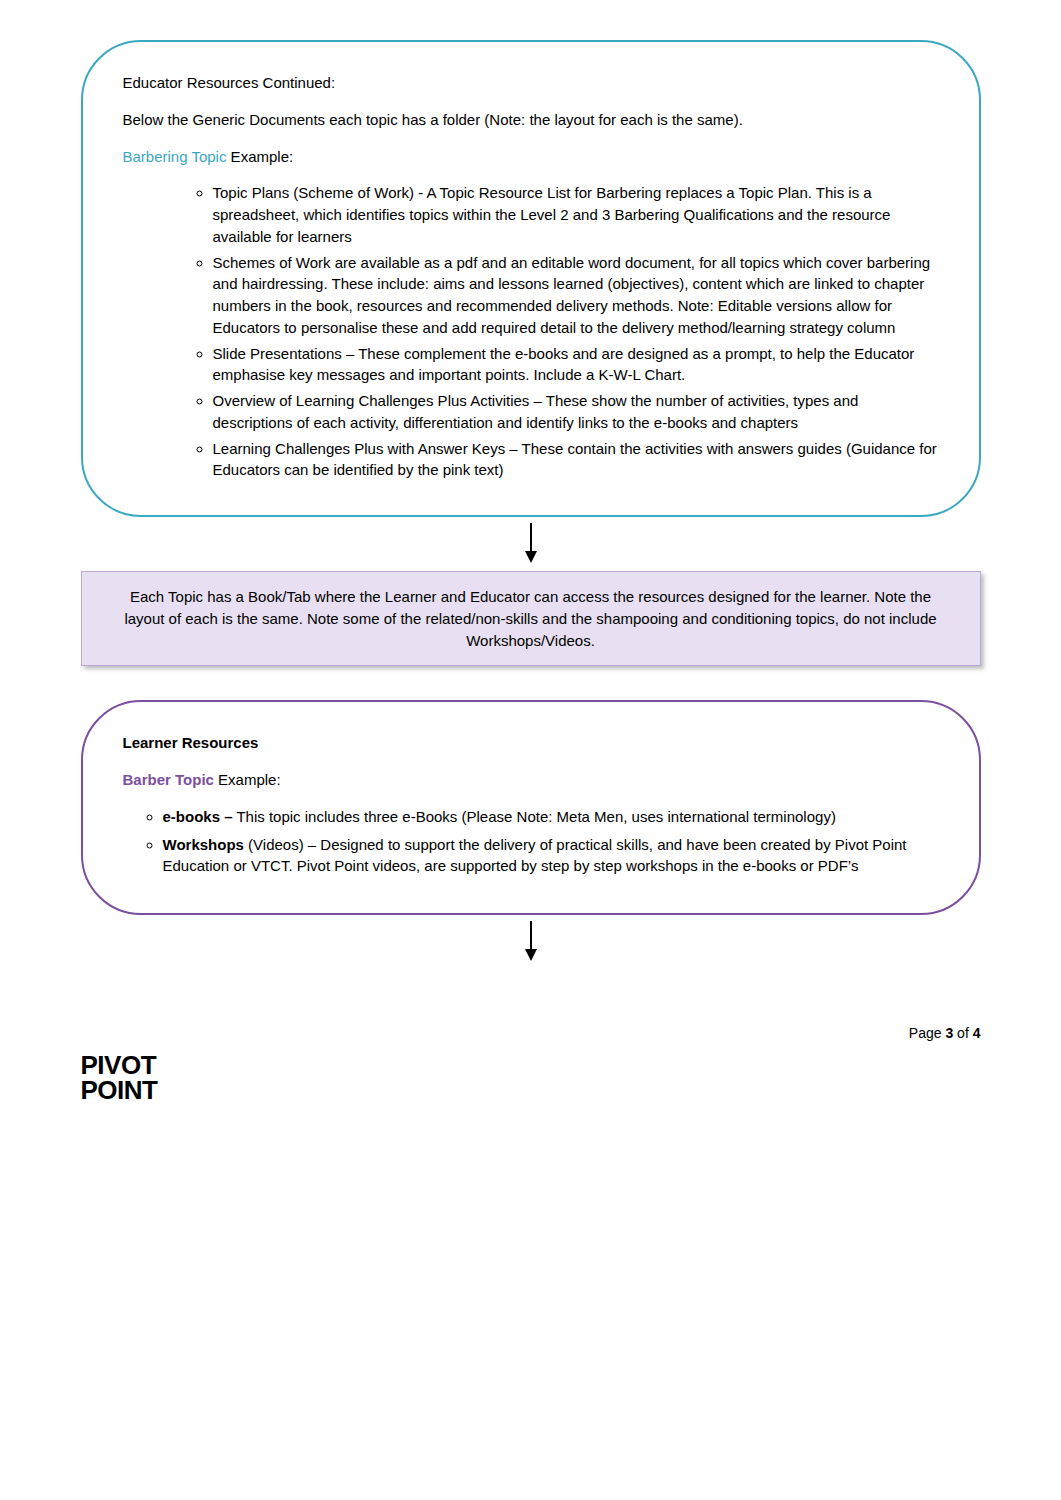Educator Resources Continued:
Below the Generic Documents each topic has a folder (Note: the layout for each is the same).
Barbering Topic Example:
Topic Plans (Scheme of Work) - A Topic Resource List for Barbering replaces a Topic Plan. This is a spreadsheet, which identifies topics within the Level 2 and 3 Barbering Qualifications and the resource available for learners
Schemes of Work are available as a pdf and an editable word document, for all topics which cover barbering and hairdressing. These include: aims and lessons learned (objectives), content which are linked to chapter numbers in the book, resources and recommended delivery methods. Note: Editable versions allow for Educators to personalise these and add required detail to the delivery method/learning strategy column
Slide Presentations – These complement the e-books and are designed as a prompt, to help the Educator emphasise key messages and important points. Include a K-W-L Chart.
Overview of Learning Challenges Plus Activities – These show the number of activities, types and descriptions of each activity, differentiation and identify links to the e-books and chapters
Learning Challenges Plus with Answer Keys – These contain the activities with answers guides (Guidance for Educators can be identified by the pink text)
Each Topic has a Book/Tab where the Learner and Educator can access the resources designed for the learner. Note the layout of each is the same. Note some of the related/non-skills and the shampooing and conditioning topics, do not include Workshops/Videos.
Learner Resources
Barber Topic Example:
e-books – This topic includes three e-Books (Please Note: Meta Men, uses international terminology)
Workshops (Videos) – Designed to support the delivery of practical skills, and have been created by Pivot Point Education or VTCT. Pivot Point videos, are supported by step by step workshops in the e-books or PDF’s
Page 3 of 4
PIVOT
POINT